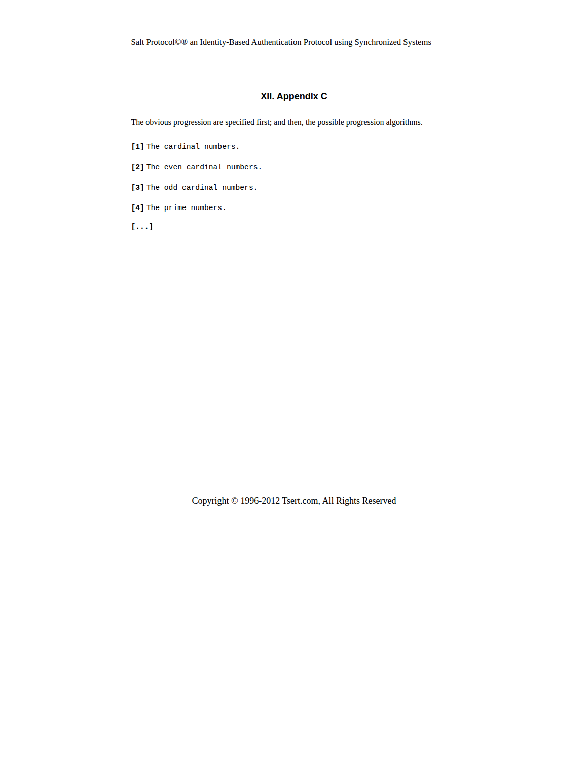Salt Protocol©® an Identity-Based Authentication Protocol using Synchronized Systems
XII. Appendix C
The obvious progression are specified first; and then, the possible progression algorithms.
[1] The cardinal numbers.
[2] The even cardinal numbers.
[3] The odd cardinal numbers.
[4] The prime numbers.
[...]
Copyright © 1996-2012 Tsert.com, All Rights Reserved